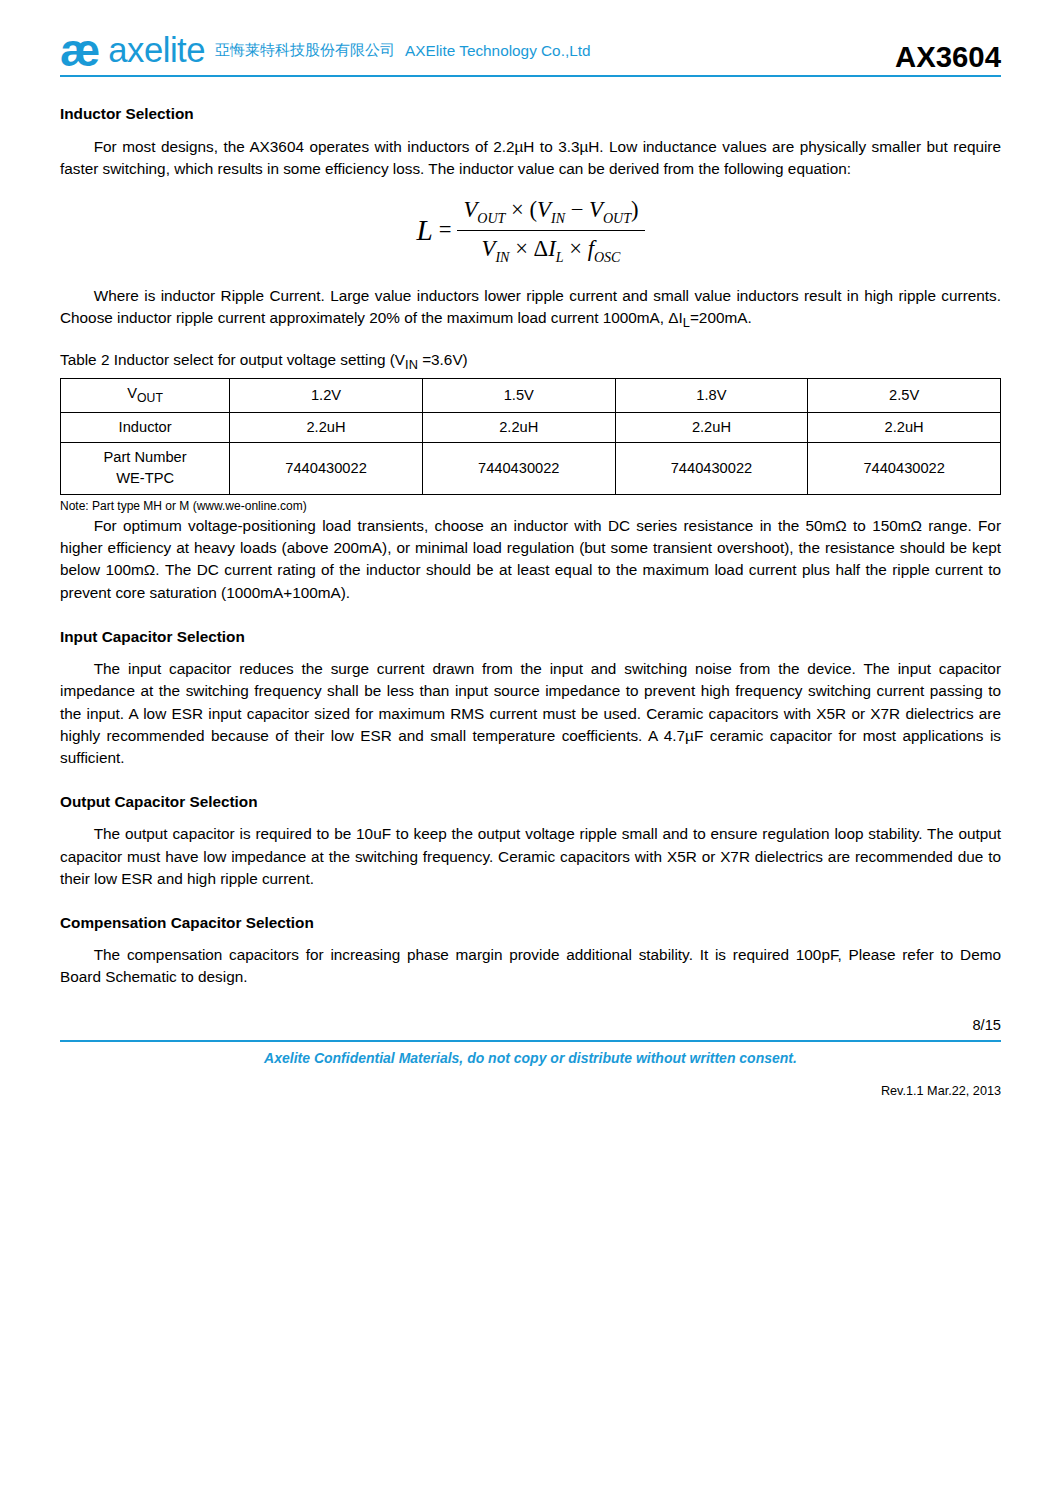æ axelite 亞悔莱特科技股份有限公司 AXElite Technology Co.,Ltd
AX3604
Inductor Selection
For most designs, the AX3604 operates with inductors of 2.2µH to 3.3µH. Low inductance values are physically smaller but require faster switching, which results in some efficiency loss. The inductor value can be derived from the following equation:
L = VOUT × (VIN − VOUT) VIN × ΔIL × fOSC
Where is inductor Ripple Current. Large value inductors lower ripple current and small value inductors result in high ripple currents. Choose inductor ripple current approximately 20% of the maximum load current 1000mA, ΔIL=200mA.
Table 2 Inductor select for output voltage setting (VIN =3.6V)
| V OUT | 1.2V | 1.5V | 1.8V | 2.5V |
| Inductor | 2.2uH | 2.2uH | 2.2uH | 2.2uH |
| Part Number WE-TPC | 7440430022 | 7440430022 | 7440430022 | 7440430022 |
Note: Part type MH or M (www.we-online.com)
For optimum voltage-positioning load transients, choose an inductor with DC series resistance in the 50mΩ to 150mΩ range. For higher efficiency at heavy loads (above 200mA), or minimal load regulation (but some transient overshoot), the resistance should be kept below 100mΩ. The DC current rating of the inductor should be at least equal to the maximum load current plus half the ripple current to prevent core saturation (1000mA+100mA).
Input Capacitor Selection
The input capacitor reduces the surge current drawn from the input and switching noise from the device. The input capacitor impedance at the switching frequency shall be less than input source impedance to prevent high frequency switching current passing to the input. A low ESR input capacitor sized for maximum RMS current must be used. Ceramic capacitors with X5R or X7R dielectrics are highly recommended because of their low ESR and small temperature coefficients. A 4.7µF ceramic capacitor for most applications is sufficient.
Output Capacitor Selection
The output capacitor is required to be 10uF to keep the output voltage ripple small and to ensure regulation loop stability. The output capacitor must have low impedance at the switching frequency. Ceramic capacitors with X5R or X7R dielectrics are recommended due to their low ESR and high ripple current.
Compensation Capacitor Selection
The compensation capacitors for increasing phase margin provide additional stability. It is required 100pF, Please refer to Demo Board Schematic to design.
8/15
Axelite Confidential Materials, do not copy or distribute without written consent.
Rev.1.1 Mar.22, 2013